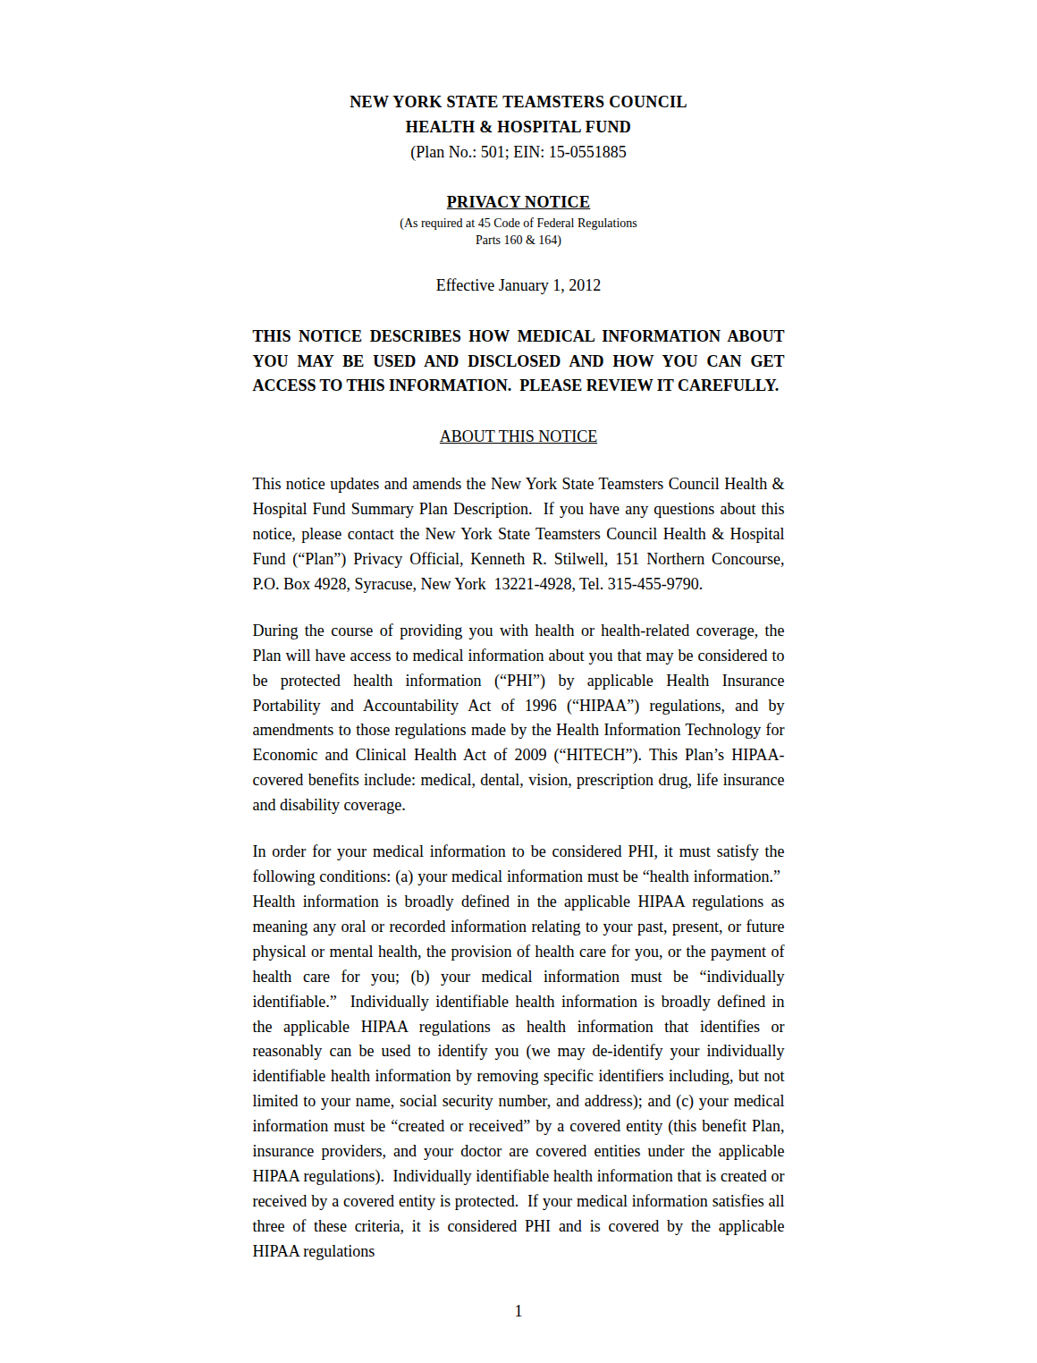NEW YORK STATE TEAMSTERS COUNCIL
HEALTH & HOSPITAL FUND
(Plan No.: 501; EIN: 15-0551885
PRIVACY NOTICE
(As required at 45 Code of Federal Regulations
Parts 160 & 164)
Effective January 1, 2012
THIS NOTICE DESCRIBES HOW MEDICAL INFORMATION ABOUT YOU MAY BE USED AND DISCLOSED AND HOW YOU CAN GET ACCESS TO THIS INFORMATION. PLEASE REVIEW IT CAREFULLY.
ABOUT THIS NOTICE
This notice updates and amends the New York State Teamsters Council Health & Hospital Fund Summary Plan Description. If you have any questions about this notice, please contact the New York State Teamsters Council Health & Hospital Fund (“Plan”) Privacy Official, Kenneth R. Stilwell, 151 Northern Concourse, P.O. Box 4928, Syracuse, New York 13221-4928, Tel. 315-455-9790.
During the course of providing you with health or health-related coverage, the Plan will have access to medical information about you that may be considered to be protected health information (“PHI”) by applicable Health Insurance Portability and Accountability Act of 1996 (“HIPAA”) regulations, and by amendments to those regulations made by the Health Information Technology for Economic and Clinical Health Act of 2009 (“HITECH”). This Plan’s HIPAA-covered benefits include: medical, dental, vision, prescription drug, life insurance and disability coverage.
In order for your medical information to be considered PHI, it must satisfy the following conditions: (a) your medical information must be “health information.” Health information is broadly defined in the applicable HIPAA regulations as meaning any oral or recorded information relating to your past, present, or future physical or mental health, the provision of health care for you, or the payment of health care for you; (b) your medical information must be “individually identifiable.” Individually identifiable health information is broadly defined in the applicable HIPAA regulations as health information that identifies or reasonably can be used to identify you (we may de-identify your individually identifiable health information by removing specific identifiers including, but not limited to your name, social security number, and address); and (c) your medical information must be “created or received” by a covered entity (this benefit Plan, insurance providers, and your doctor are covered entities under the applicable HIPAA regulations). Individually identifiable health information that is created or received by a covered entity is protected. If your medical information satisfies all three of these criteria, it is considered PHI and is covered by the applicable HIPAA regulations
1